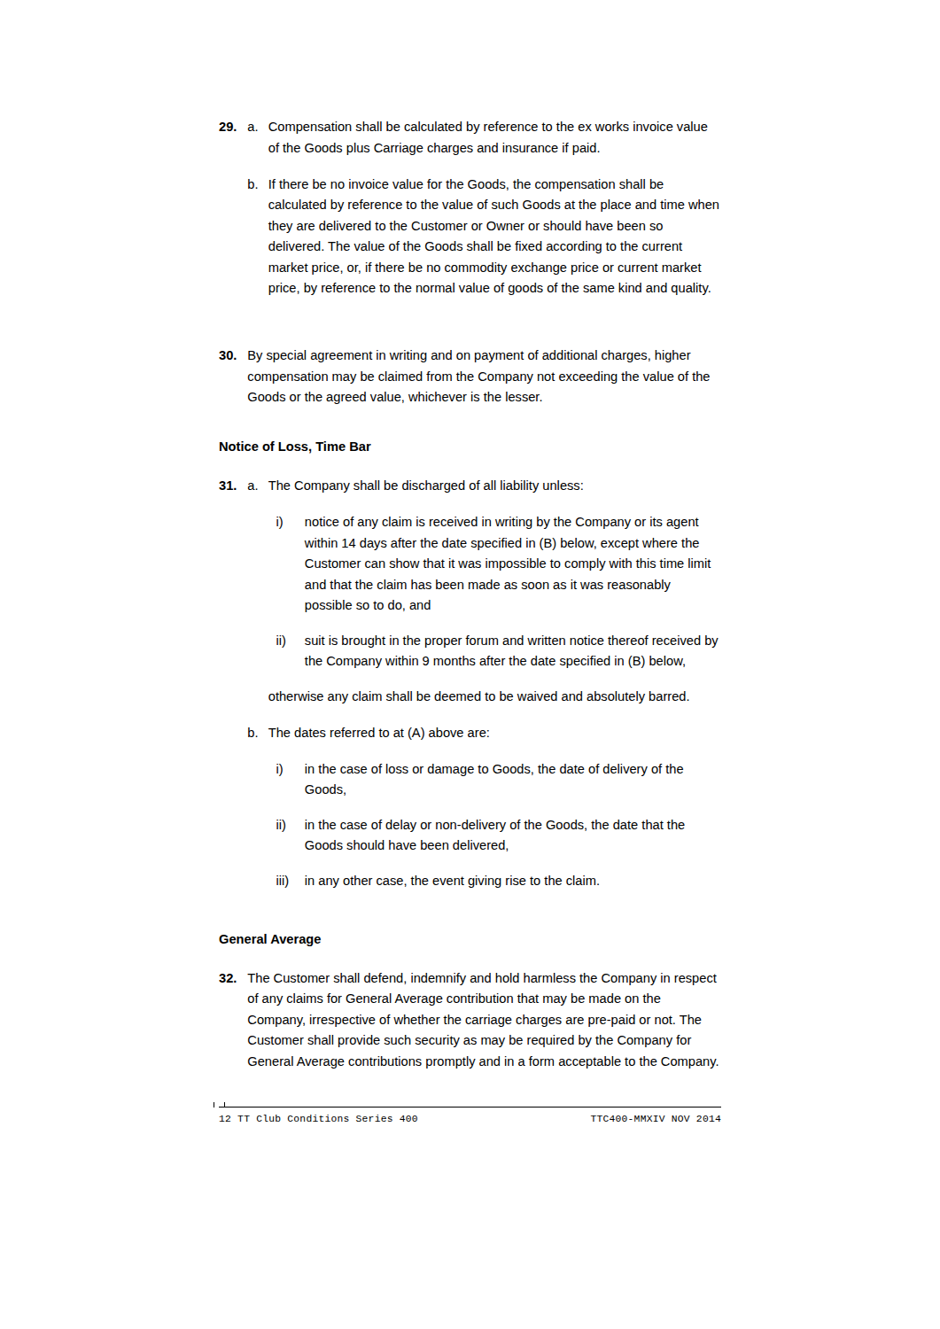29.
a.
Compensation shall be calculated by reference to the ex works invoice value of the Goods plus Carriage charges and insurance if paid.
b.
If there be no invoice value for the Goods, the compensation shall be calculated by reference to the value of such Goods at the place and time when they are delivered to the Customer or Owner or should have been so delivered. The value of the Goods shall be fixed according to the current market price, or, if there be no commodity exchange price or current market price, by reference to the normal value of goods of the same kind and quality.
30.
By special agreement in writing and on payment of additional charges, higher compensation may be claimed from the Company not exceeding the value of the Goods or the agreed value, whichever is the lesser.
Notice of Loss, Time Bar
31.
a.
The Company shall be discharged of all liability unless:
i)
notice of any claim is received in writing by the Company or its agent within 14 days after the date specified in (B) below, except where the Customer can show that it was impossible to comply with this time limit and that the claim has been made as soon as it was reasonably possible so to do, and
ii)
suit is brought in the proper forum and written notice thereof received by the Company within 9 months after the date specified in (B) below,
otherwise any claim shall be deemed to be waived and absolutely barred.
b.
The dates referred to at (A) above are:
i)
in the case of loss or damage to Goods, the date of delivery of the Goods,
ii)
in the case of delay or non-delivery of the Goods, the date that the Goods should have been delivered,
iii)
in any other case, the event giving rise to the claim.
General Average
32.
The Customer shall defend, indemnify and hold harmless the Company in respect of any claims for General Average contribution that may be made on the Company, irrespective of whether the carriage charges are pre-paid or not. The Customer shall provide such security as may be required by the Company for General Average contributions promptly and in a form acceptable to the Company.
12 TT Club Conditions Series 400
TTC400-MMXIV NOV 2014